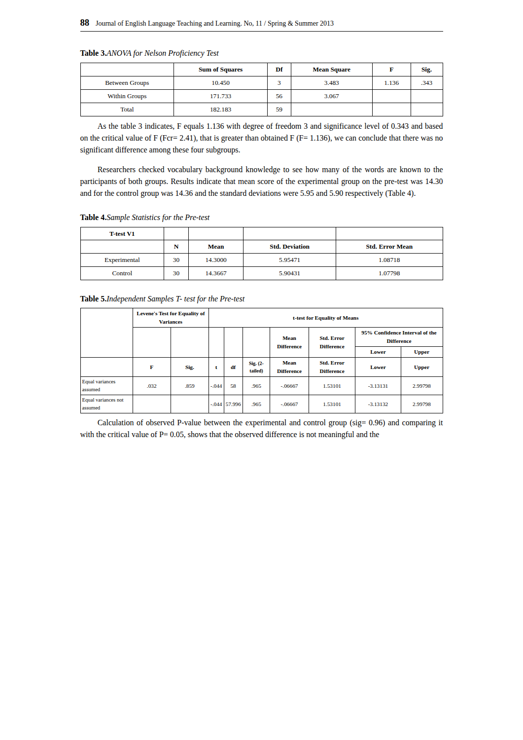88 Journal of English Language Teaching and Learning. No, 11 / Spring & Summer 2013
Table 3. ANOVA for Nelson Proficiency Test
| | Sum of Squares | Df | Mean Square | F | Sig. |
| --- | --- | --- | --- | --- | --- |
| Between Groups | 10.450 | 3 | 3.483 | 1.136 | .343 |
| Within Groups | 171.733 | 56 | 3.067 | | |
| Total | 182.183 | 59 | | | |
As the table 3 indicates, F equals 1.136 with degree of freedom 3 and significance level of 0.343 and based on the critical value of F (Fcr= 2.41), that is greater than obtained F (F= 1.136), we can conclude that there was no significant difference among these four subgroups.
Researchers checked vocabulary background knowledge to see how many of the words are known to the participants of both groups. Results indicate that mean score of the experimental group on the pre-test was 14.30 and for the control group was 14.36 and the standard deviations were 5.95 and 5.90 respectively (Table 4).
Table 4. Sample Statistics for the Pre-test
| T-test V1 | | | | |
| --- | --- | --- | --- | --- |
| | N | Mean | Std. Deviation | Std. Error Mean |
| Experimental | 30 | 14.3000 | 5.95471 | 1.08718 |
| Control | 30 | 14.3667 | 5.90431 | 1.07798 |
Table 5. Independent Samples T- test for the Pre-test
| | Levene's Test for Equality of Variances | t-test for Equality of Means |
| --- | --- | --- |
| | | | | | Mean Difference | Std. Error Difference | 95% Confidence Interval of the Difference |
| Lower | Upper |
| | F | Sig. | t | df | Sig. (2-tailed) | Mean Difference | Std. Error Difference | Lower | Upper |
| Equal variances assumed | .032 | .859 | -.044 | 58 | .965 | -.06667 | 1.53101 | -3.13131 | 2.99798 |
| Equal variances not assumed | | | -.044 | 57.996 | .965 | -.06667 | 1.53101 | -3.13132 | 2.99798 |
Calculation of observed P-value between the experimental and control group (sig= 0.96) and comparing it with the critical value of P= 0.05, shows that the observed difference is not meaningful and the